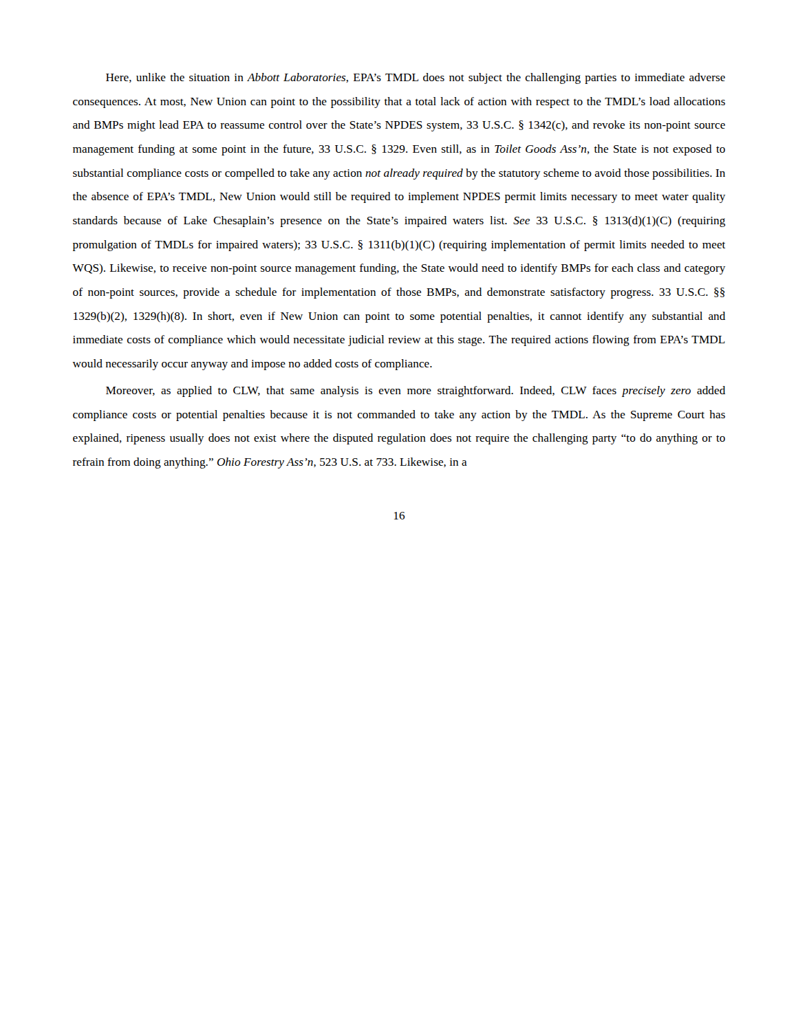Here, unlike the situation in Abbott Laboratories, EPA’s TMDL does not subject the challenging parties to immediate adverse consequences. At most, New Union can point to the possibility that a total lack of action with respect to the TMDL’s load allocations and BMPs might lead EPA to reassume control over the State’s NPDES system, 33 U.S.C. § 1342(c), and revoke its non-point source management funding at some point in the future, 33 U.S.C. § 1329. Even still, as in Toilet Goods Ass’n, the State is not exposed to substantial compliance costs or compelled to take any action not already required by the statutory scheme to avoid those possibilities. In the absence of EPA’s TMDL, New Union would still be required to implement NPDES permit limits necessary to meet water quality standards because of Lake Chesaplain’s presence on the State’s impaired waters list. See 33 U.S.C. § 1313(d)(1)(C) (requiring promulgation of TMDLs for impaired waters); 33 U.S.C. § 1311(b)(1)(C) (requiring implementation of permit limits needed to meet WQS). Likewise, to receive non-point source management funding, the State would need to identify BMPs for each class and category of non-point sources, provide a schedule for implementation of those BMPs, and demonstrate satisfactory progress. 33 U.S.C. §§ 1329(b)(2), 1329(h)(8). In short, even if New Union can point to some potential penalties, it cannot identify any substantial and immediate costs of compliance which would necessitate judicial review at this stage. The required actions flowing from EPA’s TMDL would necessarily occur anyway and impose no added costs of compliance.
Moreover, as applied to CLW, that same analysis is even more straightforward. Indeed, CLW faces precisely zero added compliance costs or potential penalties because it is not commanded to take any action by the TMDL. As the Supreme Court has explained, ripeness usually does not exist where the disputed regulation does not require the challenging party “to do anything or to refrain from doing anything.” Ohio Forestry Ass’n, 523 U.S. at 733. Likewise, in a
16